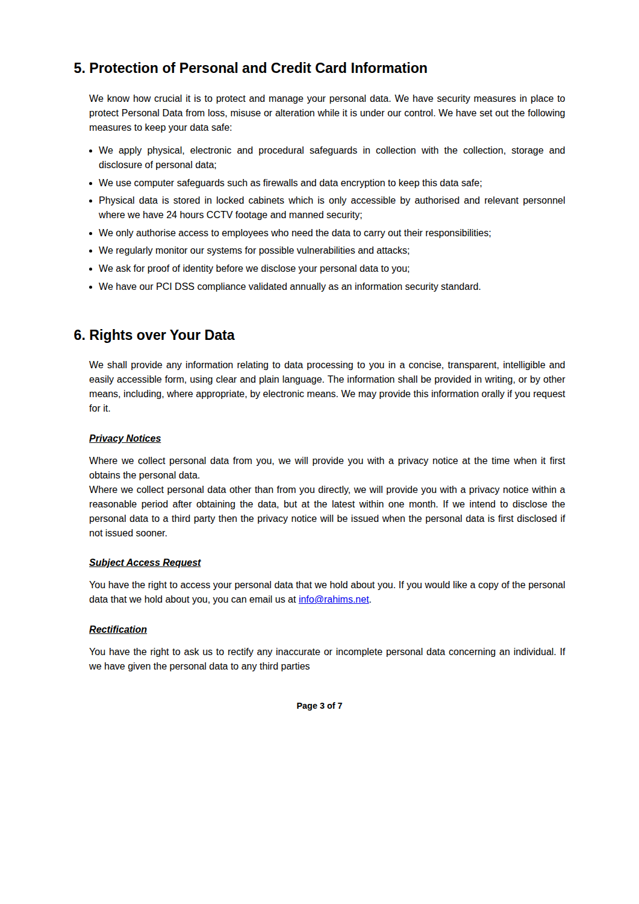5. Protection of Personal and Credit Card Information
We know how crucial it is to protect and manage your personal data. We have security measures in place to protect Personal Data from loss, misuse or alteration while it is under our control. We have set out the following measures to keep your data safe:
We apply physical, electronic and procedural safeguards in collection with the collection, storage and disclosure of personal data;
We use computer safeguards such as firewalls and data encryption to keep this data safe;
Physical data is stored in locked cabinets which is only accessible by authorised and relevant personnel where we have 24 hours CCTV footage and manned security;
We only authorise access to employees who need the data to carry out their responsibilities;
We regularly monitor our systems for possible vulnerabilities and attacks;
We ask for proof of identity before we disclose your personal data to you;
We have our PCI DSS compliance validated annually as an information security standard.
6. Rights over Your Data
We shall provide any information relating to data processing to you in a concise, transparent, intelligible and easily accessible form, using clear and plain language. The information shall be provided in writing, or by other means, including, where appropriate, by electronic means. We may provide this information orally if you request for it.
Privacy Notices
Where we collect personal data from you, we will provide you with a privacy notice at the time when it first obtains the personal data.
Where we collect personal data other than from you directly, we will provide you with a privacy notice within a reasonable period after obtaining the data, but at the latest within one month. If we intend to disclose the personal data to a third party then the privacy notice will be issued when the personal data is first disclosed if not issued sooner.
Subject Access Request
You have the right to access your personal data that we hold about you. If you would like a copy of the personal data that we hold about you, you can email us at info@rahims.net.
Rectification
You have the right to ask us to rectify any inaccurate or incomplete personal data concerning an individual. If we have given the personal data to any third parties
Page 3 of 7